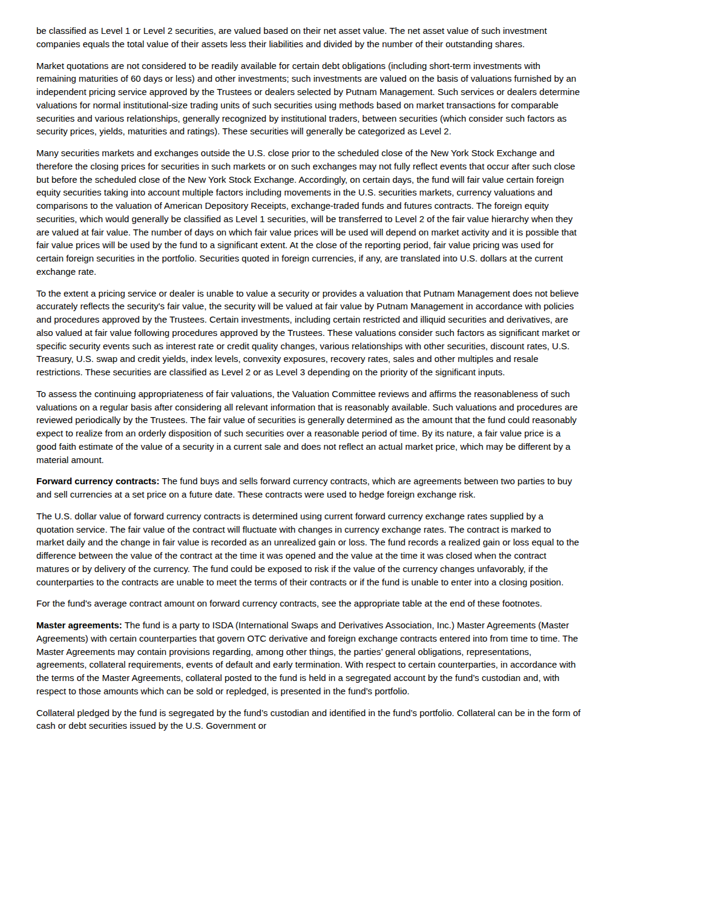be classified as Level 1 or Level 2 securities, are valued based on their net asset value. The net asset value of such investment companies equals the total value of their assets less their liabilities and divided by the number of their outstanding shares.
Market quotations are not considered to be readily available for certain debt obligations (including short-term investments with remaining maturities of 60 days or less) and other investments; such investments are valued on the basis of valuations furnished by an independent pricing service approved by the Trustees or dealers selected by Putnam Management. Such services or dealers determine valuations for normal institutional-size trading units of such securities using methods based on market transactions for comparable securities and various relationships, generally recognized by institutional traders, between securities (which consider such factors as security prices, yields, maturities and ratings). These securities will generally be categorized as Level 2.
Many securities markets and exchanges outside the U.S. close prior to the scheduled close of the New York Stock Exchange and therefore the closing prices for securities in such markets or on such exchanges may not fully reflect events that occur after such close but before the scheduled close of the New York Stock Exchange. Accordingly, on certain days, the fund will fair value certain foreign equity securities taking into account multiple factors including movements in the U.S. securities markets, currency valuations and comparisons to the valuation of American Depository Receipts, exchange-traded funds and futures contracts. The foreign equity securities, which would generally be classified as Level 1 securities, will be transferred to Level 2 of the fair value hierarchy when they are valued at fair value. The number of days on which fair value prices will be used will depend on market activity and it is possible that fair value prices will be used by the fund to a significant extent. At the close of the reporting period, fair value pricing was used for certain foreign securities in the portfolio. Securities quoted in foreign currencies, if any, are translated into U.S. dollars at the current exchange rate.
To the extent a pricing service or dealer is unable to value a security or provides a valuation that Putnam Management does not believe accurately reflects the security's fair value, the security will be valued at fair value by Putnam Management in accordance with policies and procedures approved by the Trustees. Certain investments, including certain restricted and illiquid securities and derivatives, are also valued at fair value following procedures approved by the Trustees. These valuations consider such factors as significant market or specific security events such as interest rate or credit quality changes, various relationships with other securities, discount rates, U.S. Treasury, U.S. swap and credit yields, index levels, convexity exposures, recovery rates, sales and other multiples and resale restrictions. These securities are classified as Level 2 or as Level 3 depending on the priority of the significant inputs.
To assess the continuing appropriateness of fair valuations, the Valuation Committee reviews and affirms the reasonableness of such valuations on a regular basis after considering all relevant information that is reasonably available. Such valuations and procedures are reviewed periodically by the Trustees. The fair value of securities is generally determined as the amount that the fund could reasonably expect to realize from an orderly disposition of such securities over a reasonable period of time. By its nature, a fair value price is a good faith estimate of the value of a security in a current sale and does not reflect an actual market price, which may be different by a material amount.
Forward currency contracts: The fund buys and sells forward currency contracts, which are agreements between two parties to buy and sell currencies at a set price on a future date. These contracts were used to hedge foreign exchange risk.
The U.S. dollar value of forward currency contracts is determined using current forward currency exchange rates supplied by a quotation service. The fair value of the contract will fluctuate with changes in currency exchange rates. The contract is marked to market daily and the change in fair value is recorded as an unrealized gain or loss. The fund records a realized gain or loss equal to the difference between the value of the contract at the time it was opened and the value at the time it was closed when the contract matures or by delivery of the currency. The fund could be exposed to risk if the value of the currency changes unfavorably, if the counterparties to the contracts are unable to meet the terms of their contracts or if the fund is unable to enter into a closing position.
For the fund's average contract amount on forward currency contracts, see the appropriate table at the end of these footnotes.
Master agreements: The fund is a party to ISDA (International Swaps and Derivatives Association, Inc.) Master Agreements (Master Agreements) with certain counterparties that govern OTC derivative and foreign exchange contracts entered into from time to time. The Master Agreements may contain provisions regarding, among other things, the parties’ general obligations, representations, agreements, collateral requirements, events of default and early termination. With respect to certain counterparties, in accordance with the terms of the Master Agreements, collateral posted to the fund is held in a segregated account by the fund’s custodian and, with respect to those amounts which can be sold or repledged, is presented in the fund’s portfolio.
Collateral pledged by the fund is segregated by the fund’s custodian and identified in the fund’s portfolio. Collateral can be in the form of cash or debt securities issued by the U.S. Government or